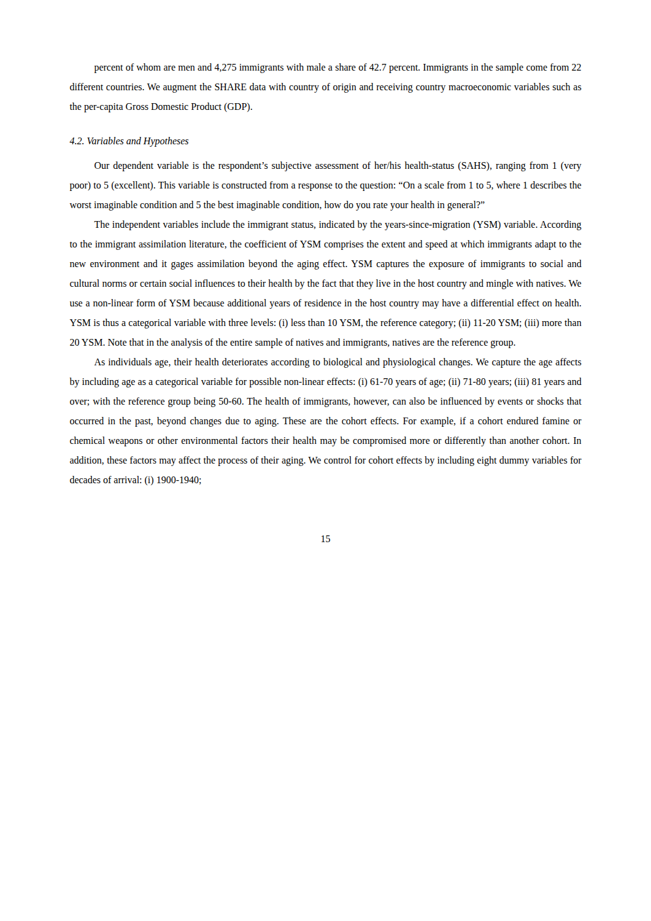percent of whom are men and 4,275 immigrants with male a share of 42.7 percent. Immigrants in the sample come from 22 different countries. We augment the SHARE data with country of origin and receiving country macroeconomic variables such as the per-capita Gross Domestic Product (GDP).
4.2. Variables and Hypotheses
Our dependent variable is the respondent’s subjective assessment of her/his health-status (SAHS), ranging from 1 (very poor) to 5 (excellent). This variable is constructed from a response to the question: “On a scale from 1 to 5, where 1 describes the worst imaginable condition and 5 the best imaginable condition, how do you rate your health in general?”
The independent variables include the immigrant status, indicated by the years-since-migration (YSM) variable. According to the immigrant assimilation literature, the coefficient of YSM comprises the extent and speed at which immigrants adapt to the new environment and it gages assimilation beyond the aging effect. YSM captures the exposure of immigrants to social and cultural norms or certain social influences to their health by the fact that they live in the host country and mingle with natives. We use a non-linear form of YSM because additional years of residence in the host country may have a differential effect on health. YSM is thus a categorical variable with three levels: (i) less than 10 YSM, the reference category; (ii) 11-20 YSM; (iii) more than 20 YSM. Note that in the analysis of the entire sample of natives and immigrants, natives are the reference group.
As individuals age, their health deteriorates according to biological and physiological changes. We capture the age affects by including age as a categorical variable for possible non-linear effects: (i) 61-70 years of age; (ii) 71-80 years; (iii) 81 years and over; with the reference group being 50-60. The health of immigrants, however, can also be influenced by events or shocks that occurred in the past, beyond changes due to aging. These are the cohort effects. For example, if a cohort endured famine or chemical weapons or other environmental factors their health may be compromised more or differently than another cohort. In addition, these factors may affect the process of their aging. We control for cohort effects by including eight dummy variables for decades of arrival: (i) 1900-1940;
15